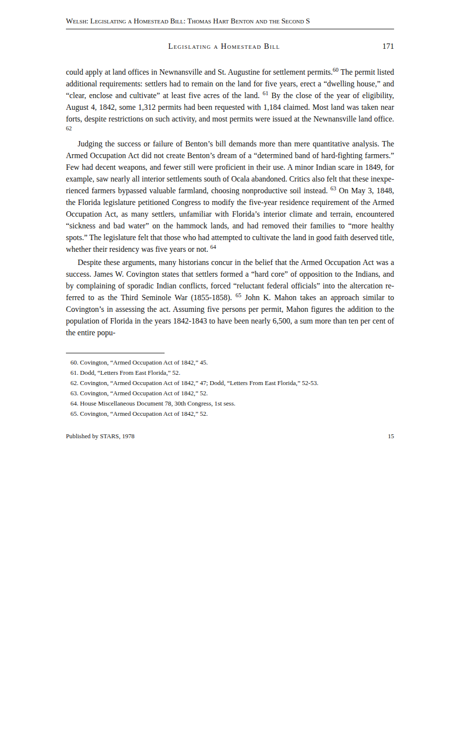Welsh: Legislating a Homestead Bill: Thomas Hart Benton and the Second S
Legislating a Homestead Bill 171
could apply at land offices in Newnansville and St. Augustine for settlement permits.60 The permit listed additional requirements: settlers had to remain on the land for five years, erect a “dwelling house,” and “clear, enclose and cultivate” at least five acres of the land. 61 By the close of the year of eligibility, August 4, 1842, some 1,312 permits had been requested with 1,184 claimed. Most land was taken near forts, despite restrictions on such activity, and most permits were issued at the Newnansville land office. 62
Judging the success or failure of Benton’s bill demands more than mere quantitative analysis. The Armed Occupation Act did not create Benton’s dream of a “determined band of hard-fighting farmers.” Few had decent weapons, and fewer still were proficient in their use. A minor Indian scare in 1849, for example, saw nearly all interior settlements south of Ocala abandoned. Critics also felt that these inexperienced farmers bypassed valuable farmland, choosing nonproductive soil instead. 63 On May 3, 1848, the Florida legislature petitioned Congress to modify the five-year residence requirement of the Armed Occupation Act, as many settlers, unfamiliar with Florida’s interior climate and terrain, encountered “sickness and bad water” on the hammock lands, and had removed their families to “more healthy spots.” The legislature felt that those who had attempted to cultivate the land in good faith deserved title, whether their residency was five years or not. 64
Despite these arguments, many historians concur in the belief that the Armed Occupation Act was a success. James W. Covington states that settlers formed a “hard core” of opposition to the Indians, and by complaining of sporadic Indian conflicts, forced “reluctant federal officials” into the altercation referred to as the Third Seminole War (1855-1858). 65 John K. Mahon takes an approach similar to Covington’s in assessing the act. Assuming five persons per permit, Mahon figures the addition to the population of Florida in the years 1842-1843 to have been nearly 6,500, a sum more than ten per cent of the entire popu-
Covington, “Armed Occupation Act of 1842,” 45.
Dodd, “Letters From East Florida,” 52.
Covington, “Armed Occupation Act of 1842,” 47; Dodd, “Letters From East Florida,” 52-53.
Covington, “Armed Occupation Act of 1842,” 52.
House Miscellaneous Document 78, 30th Congress, 1st sess.
Covington, “Armed Occupation Act of 1842,” 52.
Published by STARS, 1978 15